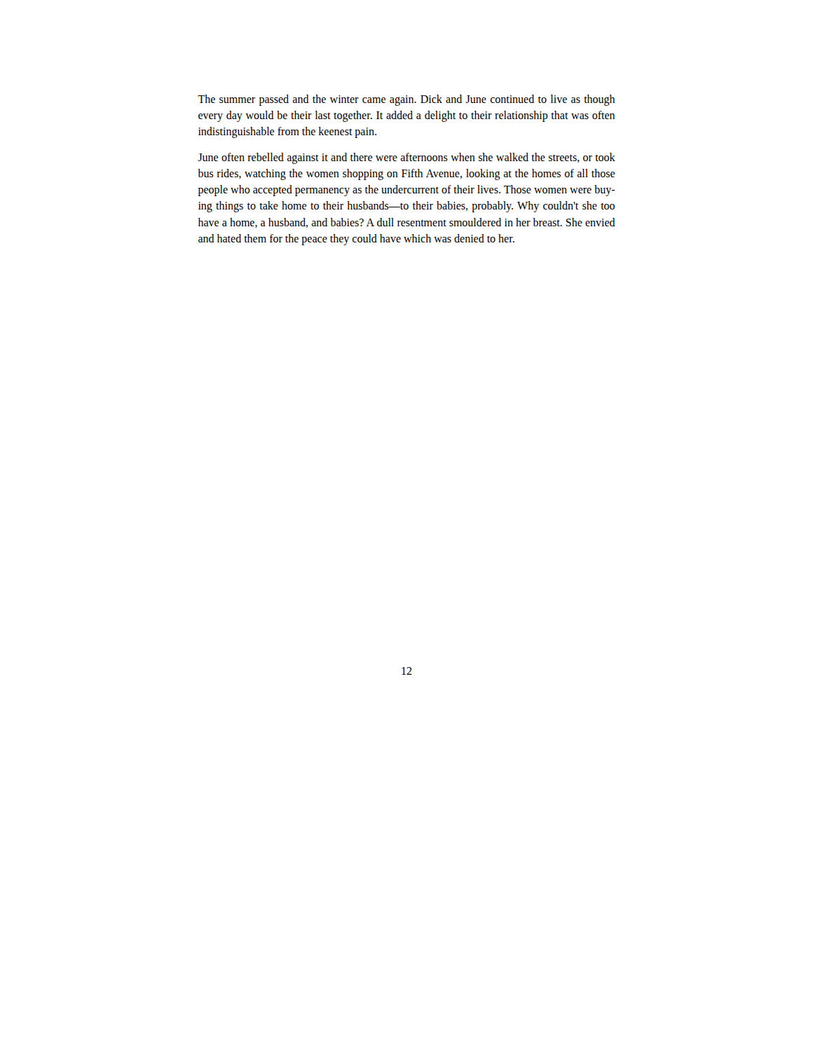The summer passed and the winter came again. Dick and June continued to live as though every day would be their last together. It added a delight to their relationship that was often indistinguishable from the keenest pain.
June often rebelled against it and there were afternoons when she walked the streets, or took bus rides, watching the women shopping on Fifth Avenue, looking at the homes of all those people who accepted permanency as the undercurrent of their lives. Those women were buying things to take home to their husbands—to their babies, probably. Why couldn't she too have a home, a husband, and babies? A dull resentment smouldered in her breast. She envied and hated them for the peace they could have which was denied to her.
12